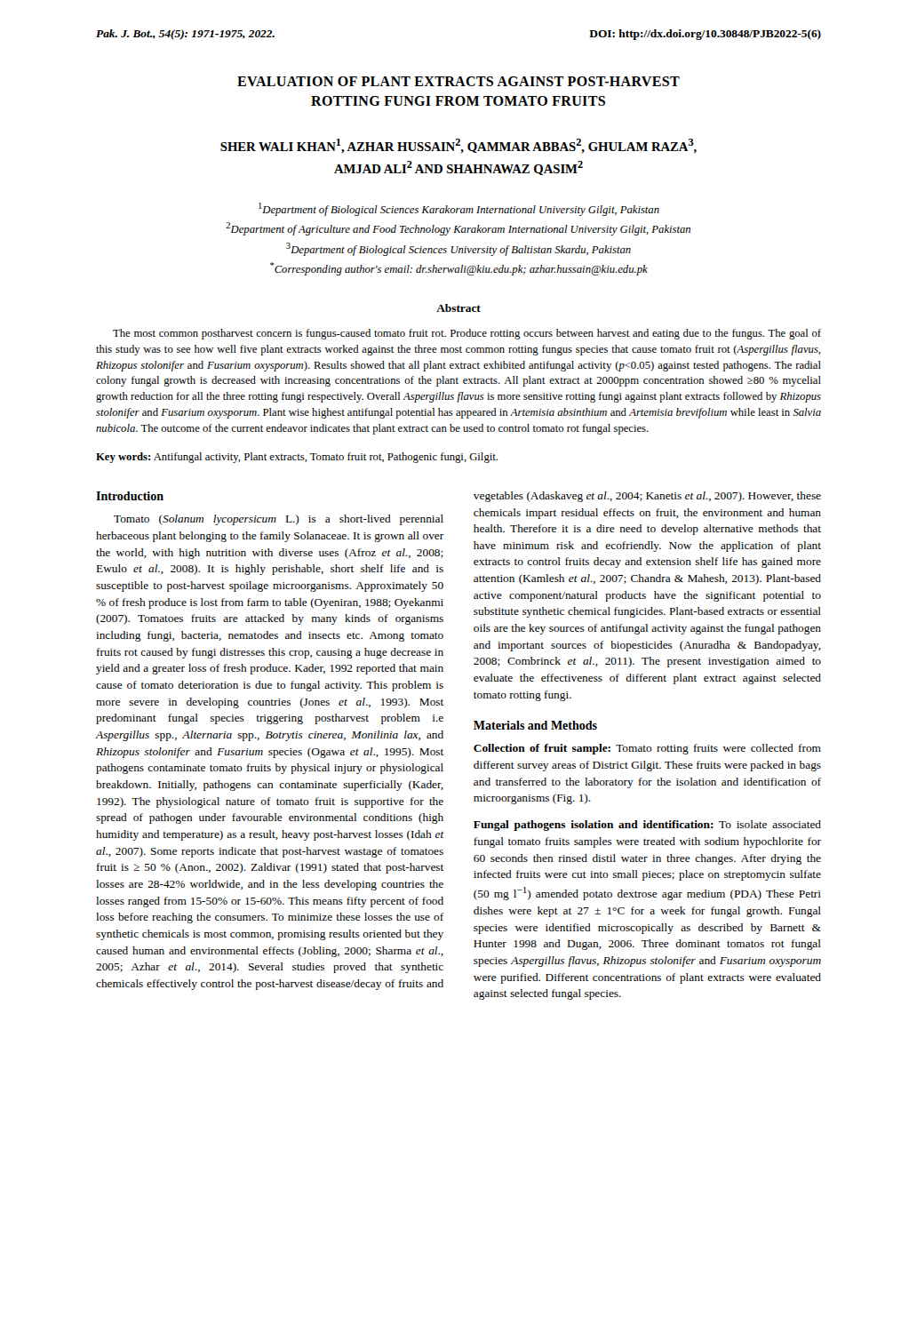Pak. J. Bot., 54(5): 1971-1975, 2022. DOI: http://dx.doi.org/10.30848/PJB2022-5(6)
Evaluation of Plant Extracts Against Post-Harvest
Rotting Fungi from Tomato Fruits
Sher Wali Khan1, Azhar Hussain2, Qammar Abbas2, Ghulam Raza3,
Amjad Ali2 and Shahnawaz Qasim2
1Department of Biological Sciences Karakoram International University Gilgit, Pakistan
2Department of Agriculture and Food Technology Karakoram International University Gilgit, Pakistan
3Department of Biological Sciences University of Baltistan Skardu, Pakistan
*Corresponding author's email: dr.sherwali@kiu.edu.pk; azhar.hussain@kiu.edu.pk
Abstract
The most common postharvest concern is fungus-caused tomato fruit rot. Produce rotting occurs between harvest and eating due to the fungus. The goal of this study was to see how well five plant extracts worked against the three most common rotting fungus species that cause tomato fruit rot (Aspergillus flavus, Rhizopus stolonifer and Fusarium oxysporum). Results showed that all plant extract exhibited antifungal activity (p<0.05) against tested pathogens. The radial colony fungal growth is decreased with increasing concentrations of the plant extracts. All plant extract at 2000ppm concentration showed ≥80 % mycelial growth reduction for all the three rotting fungi respectively. Overall Aspergillus flavus is more sensitive rotting fungi against plant extracts followed by Rhizopus stolonifer and Fusarium oxysporum. Plant wise highest antifungal potential has appeared in Artemisia absinthium and Artemisia brevifolium while least in Salvia nubicola. The outcome of the current endeavor indicates that plant extract can be used to control tomato rot fungal species.
Key words: Antifungal activity, Plant extracts, Tomato fruit rot, Pathogenic fungi, Gilgit.
Introduction
Tomato (Solanum lycopersicum L.) is a short-lived perennial herbaceous plant belonging to the family Solanaceae. It is grown all over the world, with high nutrition with diverse uses (Afroz et al., 2008; Ewulo et al., 2008). It is highly perishable, short shelf life and is susceptible to post-harvest spoilage microorganisms. Approximately 50 % of fresh produce is lost from farm to table (Oyeniran, 1988; Oyekanmi (2007). Tomatoes fruits are attacked by many kinds of organisms including fungi, bacteria, nematodes and insects etc. Among tomato fruits rot caused by fungi distresses this crop, causing a huge decrease in yield and a greater loss of fresh produce. Kader, 1992 reported that main cause of tomato deterioration is due to fungal activity. This problem is more severe in developing countries (Jones et al., 1993). Most predominant fungal species triggering postharvest problem i.e Aspergillus spp., Alternaria spp., Botrytis cinerea, Monilinia lax, and Rhizopus stolonifer and Fusarium species (Ogawa et al., 1995). Most pathogens contaminate tomato fruits by physical injury or physiological breakdown. Initially, pathogens can contaminate superficially (Kader, 1992). The physiological nature of tomato fruit is supportive for the spread of pathogen under favourable environmental conditions (high humidity and temperature) as a result, heavy post-harvest losses (Idah et al., 2007). Some reports indicate that post-harvest wastage of tomatoes fruit is ≥ 50 % (Anon., 2002). Zaldivar (1991) stated that post-harvest losses are 28-42% worldwide, and in the less developing countries the losses ranged from 15-50% or 15-60%. This means fifty percent of food loss before reaching the consumers. To minimize these losses the use of synthetic chemicals is most common, promising results oriented but they caused human and environmental effects (Jobling, 2000; Sharma et al., 2005; Azhar et al., 2014). Several studies proved that synthetic chemicals effectively control the post-harvest disease/decay of fruits and vegetables (Adaskaveg et al., 2004; Kanetis et al., 2007). However, these chemicals impart residual effects on fruit, the environment and human health. Therefore it is a dire need to develop alternative methods that have minimum risk and ecofriendly. Now the application of plant extracts to control fruits decay and extension shelf life has gained more attention (Kamlesh et al., 2007; Chandra & Mahesh, 2013). Plant-based active component/natural products have the significant potential to substitute synthetic chemical fungicides. Plant-based extracts or essential oils are the key sources of antifungal activity against the fungal pathogen and important sources of biopesticides (Anuradha & Bandopadyay, 2008; Combrinck et al., 2011). The present investigation aimed to evaluate the effectiveness of different plant extract against selected tomato rotting fungi.
Materials and Methods
Collection of fruit sample: Tomato rotting fruits were collected from different survey areas of District Gilgit. These fruits were packed in bags and transferred to the laboratory for the isolation and identification of microorganisms (Fig. 1).
Fungal pathogens isolation and identification: To isolate associated fungal tomato fruits samples were treated with sodium hypochlorite for 60 seconds then rinsed distil water in three changes. After drying the infected fruits were cut into small pieces; place on streptomycin sulfate (50 mg l−1) amended potato dextrose agar medium (PDA) These Petri dishes were kept at 27 ± 1°C for a week for fungal growth. Fungal species were identified microscopically as described by Barnett & Hunter 1998 and Dugan, 2006. Three dominant tomatos rot fungal species Aspergillus flavus, Rhizopus stolonifer and Fusarium oxysporum were purified. Different concentrations of plant extracts were evaluated against selected fungal species.